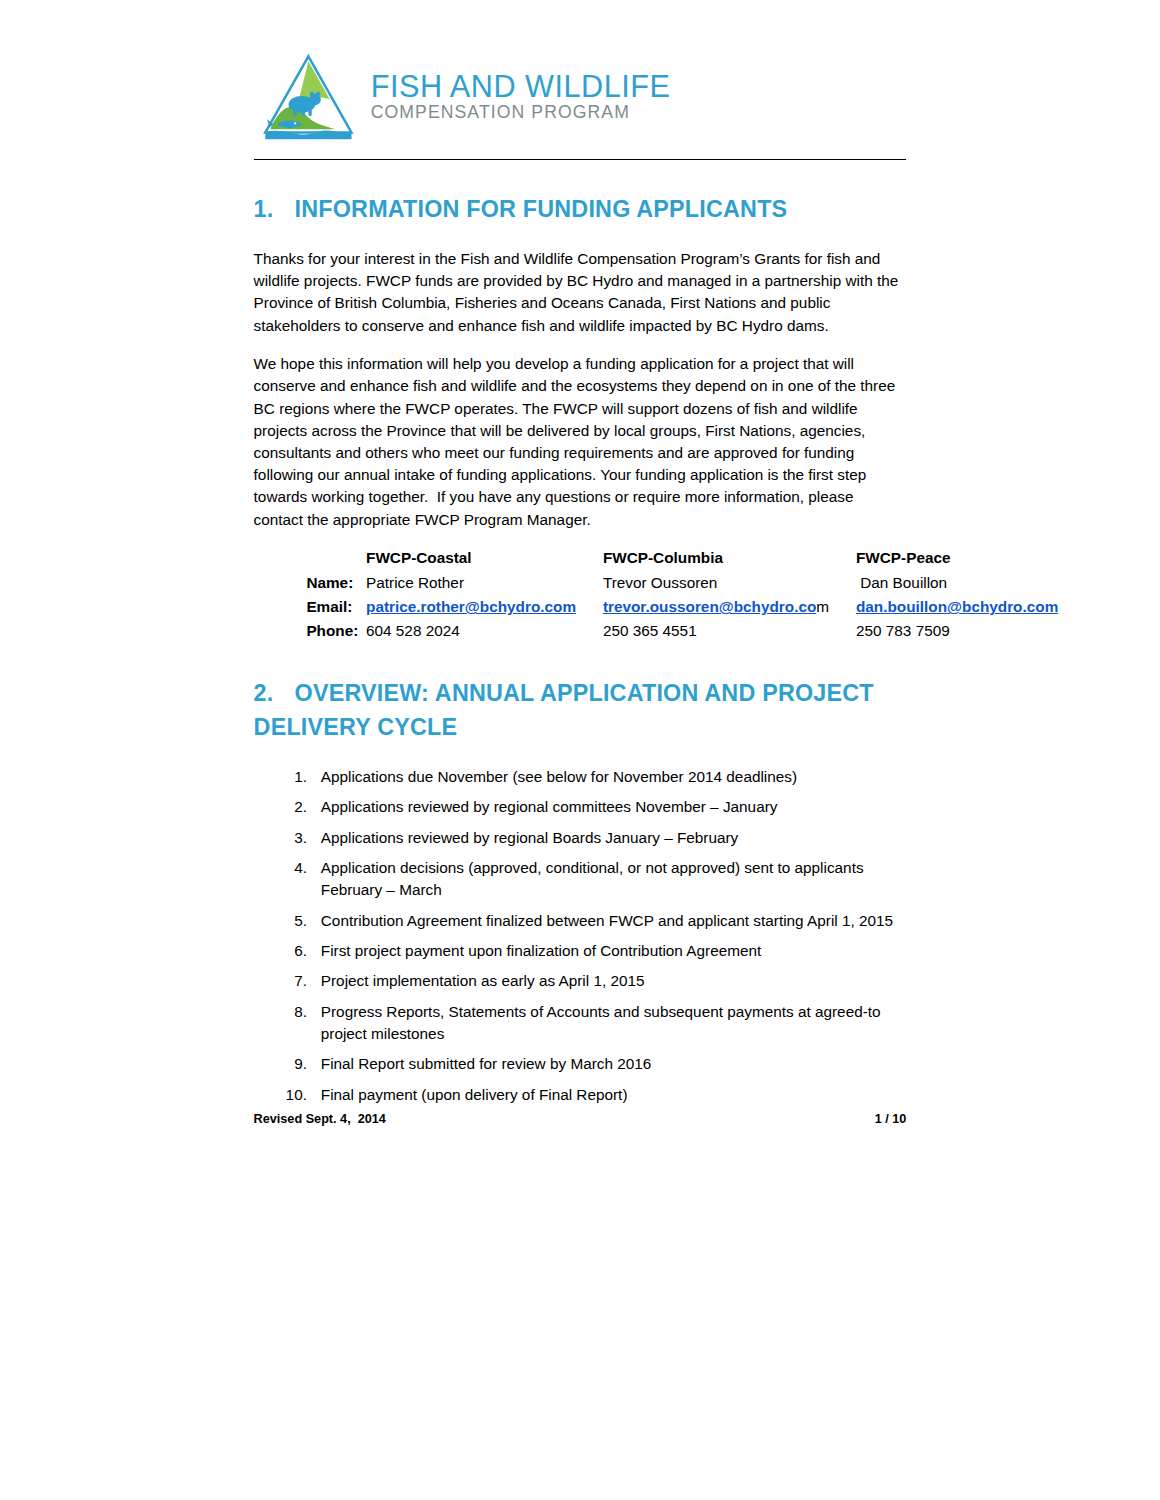FISH AND WILDLIFE
COMPENSATION PROGRAM
1. INFORMATION FOR FUNDING APPLICANTS
Thanks for your interest in the Fish and Wildlife Compensation Program’s Grants for fish and wildlife projects. FWCP funds are provided by BC Hydro and managed in a partnership with the Province of British Columbia, Fisheries and Oceans Canada, First Nations and public stakeholders to conserve and enhance fish and wildlife impacted by BC Hydro dams.
We hope this information will help you develop a funding application for a project that will conserve and enhance fish and wildlife and the ecosystems they depend on in one of the three BC regions where the FWCP operates. The FWCP will support dozens of fish and wildlife projects across the Province that will be delivered by local groups, First Nations, agencies, consultants and others who meet our funding requirements and are approved for funding following our annual intake of funding applications. Your funding application is the first step towards working together. If you have any questions or require more information, please contact the appropriate FWCP Program Manager.
| | FWCP-Coastal | FWCP-Columbia | FWCP-Peace |
| Name: | Patrice Rother | Trevor Oussoren | Dan Bouillon |
| Email: | patrice.rother@bchydro.com | trevor.oussoren@bchydro.co m | dan.bouillon@bchydro.com |
| Phone: | 604 528 2024 | 250 365 4551 | 250 783 7509 |
2. OVERVIEW: ANNUAL APPLICATION AND PROJECT DELIVERY CYCLE
Applications due November (see below for November 2014 deadlines)
Applications reviewed by regional committees November – January
Applications reviewed by regional Boards January – February
Application decisions (approved, conditional, or not approved) sent to applicants February – March
Contribution Agreement finalized between FWCP and applicant starting April 1, 2015
First project payment upon finalization of Contribution Agreement
Project implementation as early as April 1, 2015
Progress Reports, Statements of Accounts and subsequent payments at agreed-to project milestones
Final Report submitted for review by March 2016
Final payment (upon delivery of Final Report)
Revised Sept. 4, 2014 1 / 10